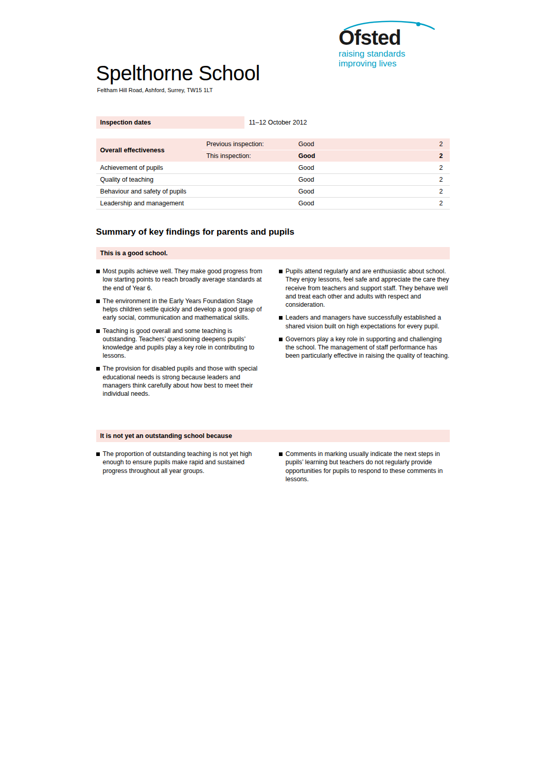Ofsted
raising standards
improving lives
Spelthorne School
Feltham Hill Road, Ashford, Surrey, TW15 1LT
| Inspection dates | 11–12 October 2012 |
| Overall effectiveness | Previous inspection: | Good | 2 |
| This inspection: | Good | 2 |
| Achievement of pupils | Good | 2 |
| Quality of teaching | Good | 2 |
| Behaviour and safety of pupils | Good | 2 |
| Leadership and management | Good | 2 |
Summary of key findings for parents and pupils
This is a good school.
Most pupils achieve well. They make good progress from low starting points to reach broadly average standards at the end of Year 6.
The environment in the Early Years Foundation Stage helps children settle quickly and develop a good grasp of early social, communication and mathematical skills.
Teaching is good overall and some teaching is outstanding. Teachers’ questioning deepens pupils’ knowledge and pupils play a key role in contributing to lessons.
The provision for disabled pupils and those with special educational needs is strong because leaders and managers think carefully about how best to meet their individual needs.
Pupils attend regularly and are enthusiastic about school. They enjoy lessons, feel safe and appreciate the care they receive from teachers and support staff. They behave well and treat each other and adults with respect and consideration.
Leaders and managers have successfully established a shared vision built on high expectations for every pupil.
Governors play a key role in supporting and challenging the school. The management of staff performance has been particularly effective in raising the quality of teaching.
It is not yet an outstanding school because
The proportion of outstanding teaching is not yet high enough to ensure pupils make rapid and sustained progress throughout all year groups.
Comments in marking usually indicate the next steps in pupils’ learning but teachers do not regularly provide opportunities for pupils to respond to these comments in lessons.